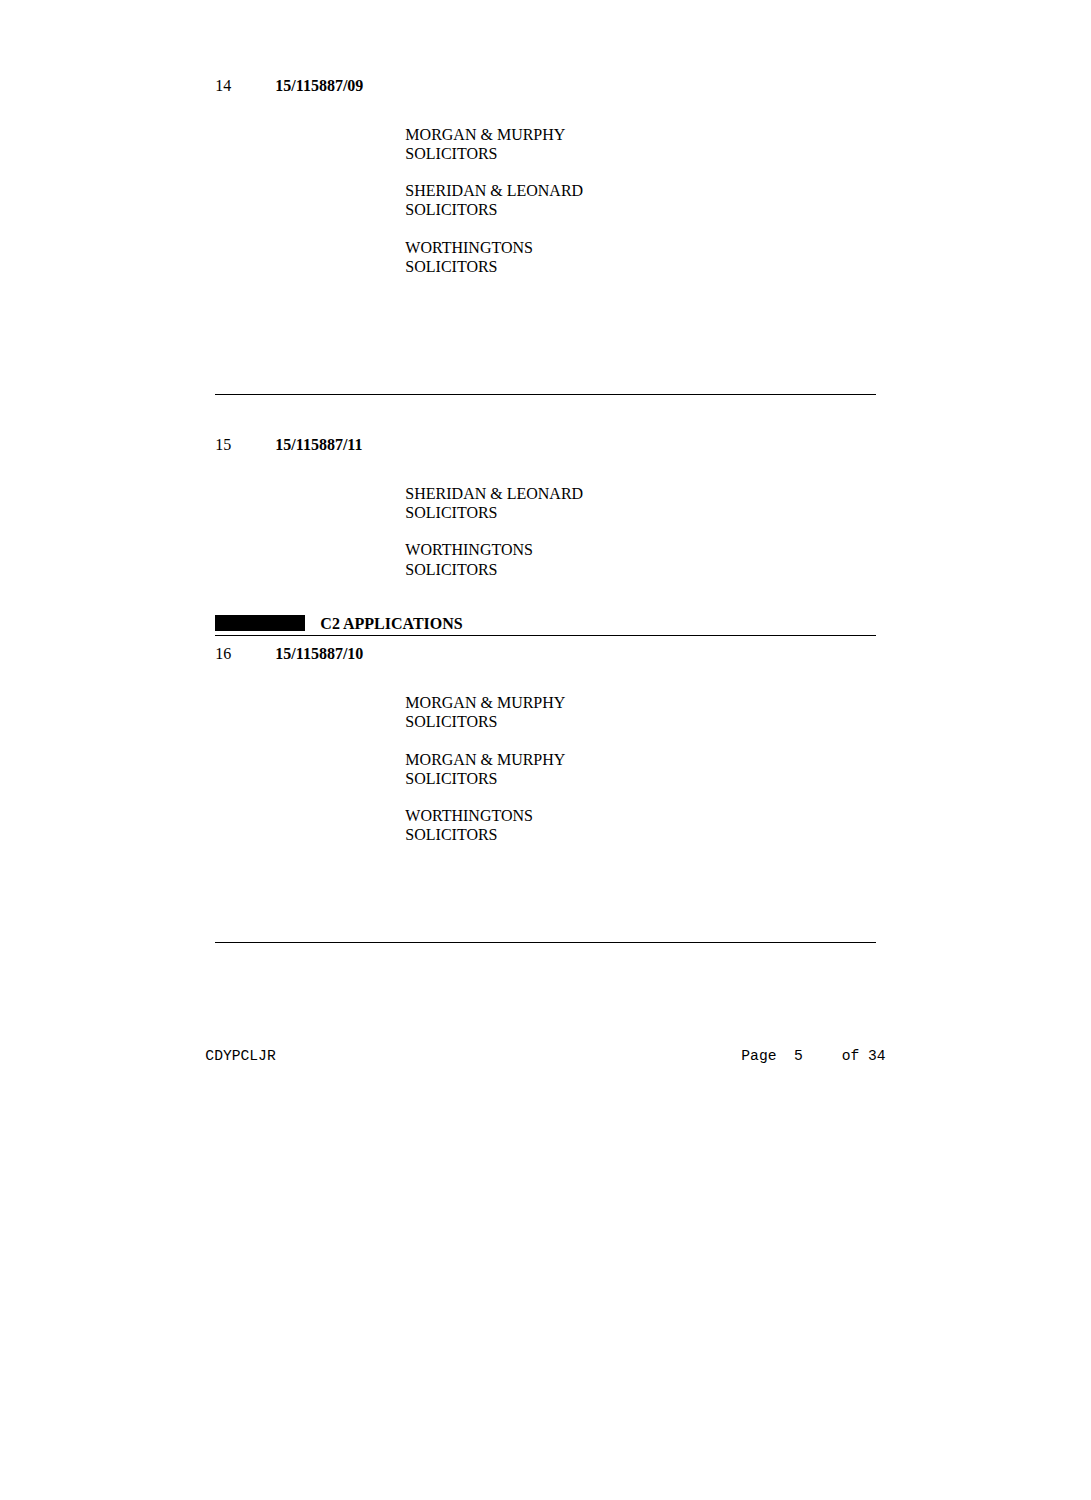14
15/115887/09
MORGAN & MURPHY
SOLICITORS
SHERIDAN & LEONARD
SOLICITORS
WORTHINGTONS
SOLICITORS
15
15/115887/11
SHERIDAN & LEONARD
SOLICITORS
WORTHINGTONS
SOLICITORS
C2 APPLICATIONS
16
15/115887/10
MORGAN & MURPHY
SOLICITORS
MORGAN & MURPHY
SOLICITORS
WORTHINGTONS
SOLICITORS
CDYPCLJR
Page 5 of 34